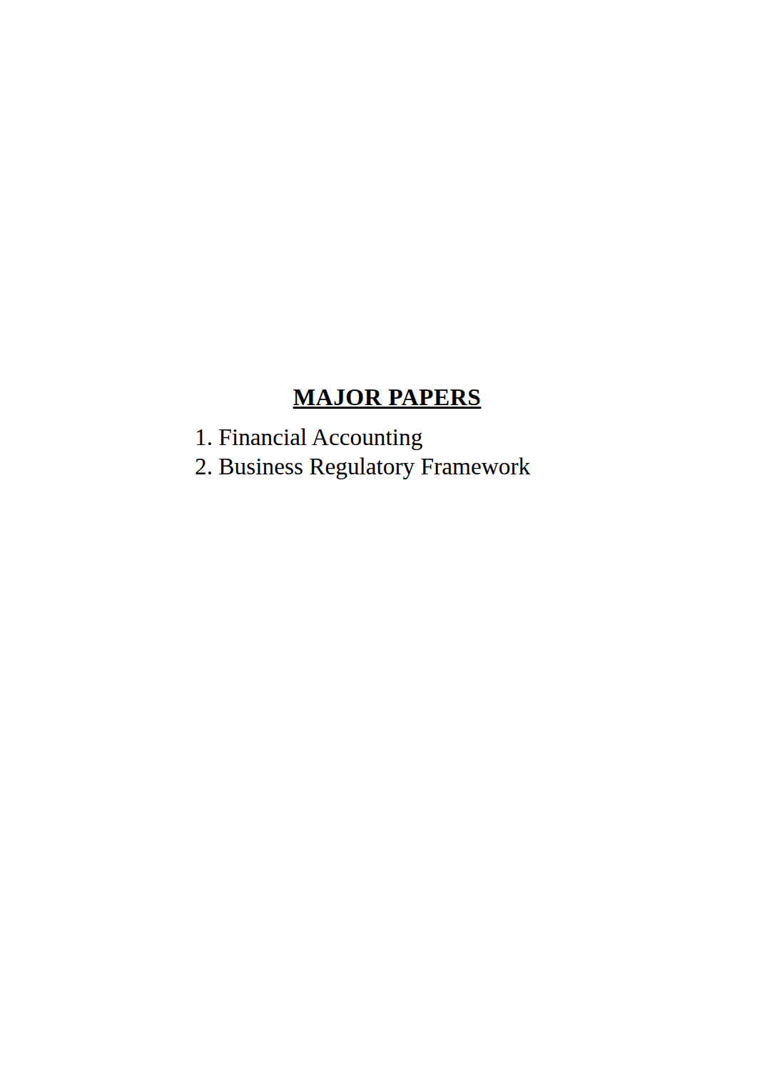MAJOR PAPERS
Financial Accounting
Business Regulatory Framework